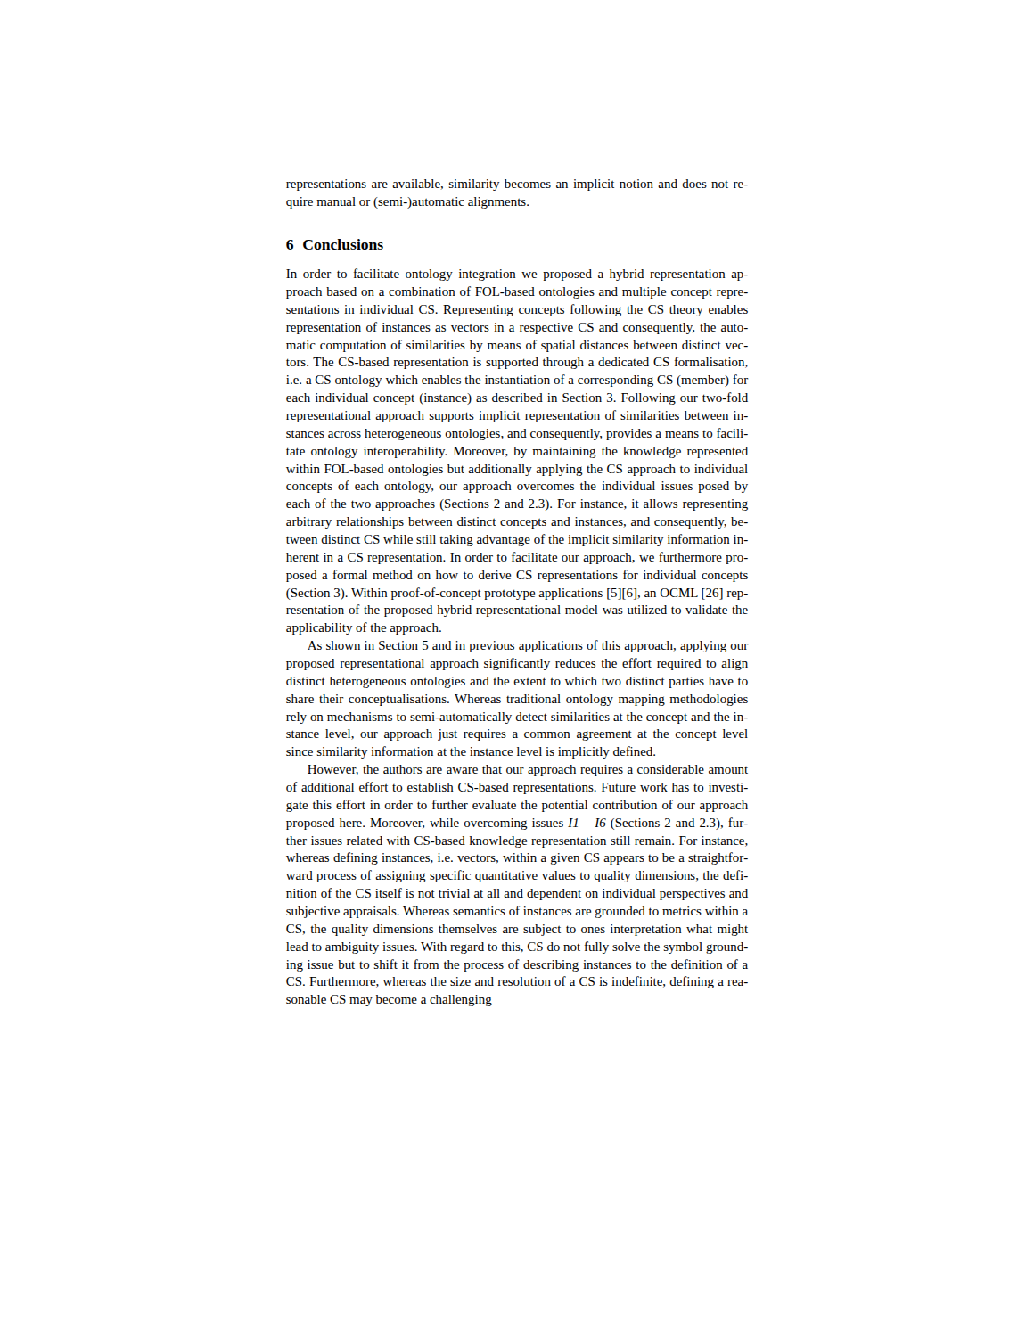representations are available, similarity becomes an implicit notion and does not require manual or (semi-)automatic alignments.
6 Conclusions
In order to facilitate ontology integration we proposed a hybrid representation approach based on a combination of FOL-based ontologies and multiple concept representations in individual CS. Representing concepts following the CS theory enables representation of instances as vectors in a respective CS and consequently, the automatic computation of similarities by means of spatial distances between distinct vectors. The CS-based representation is supported through a dedicated CS formalisation, i.e. a CS ontology which enables the instantiation of a corresponding CS (member) for each individual concept (instance) as described in Section 3. Following our two-fold representational approach supports implicit representation of similarities between instances across heterogeneous ontologies, and consequently, provides a means to facilitate ontology interoperability. Moreover, by maintaining the knowledge represented within FOL-based ontologies but additionally applying the CS approach to individual concepts of each ontology, our approach overcomes the individual issues posed by each of the two approaches (Sections 2 and 2.3). For instance, it allows representing arbitrary relationships between distinct concepts and instances, and consequently, between distinct CS while still taking advantage of the implicit similarity information inherent in a CS representation. In order to facilitate our approach, we furthermore proposed a formal method on how to derive CS representations for individual concepts (Section 3). Within proof-of-concept prototype applications [5][6], an OCML [26] representation of the proposed hybrid representational model was utilized to validate the applicability of the approach.
As shown in Section 5 and in previous applications of this approach, applying our proposed representational approach significantly reduces the effort required to align distinct heterogeneous ontologies and the extent to which two distinct parties have to share their conceptualisations. Whereas traditional ontology mapping methodologies rely on mechanisms to semi-automatically detect similarities at the concept and the instance level, our approach just requires a common agreement at the concept level since similarity information at the instance level is implicitly defined.
However, the authors are aware that our approach requires a considerable amount of additional effort to establish CS-based representations. Future work has to investigate this effort in order to further evaluate the potential contribution of our approach proposed here. Moreover, while overcoming issues I1 – I6 (Sections 2 and 2.3), further issues related with CS-based knowledge representation still remain. For instance, whereas defining instances, i.e. vectors, within a given CS appears to be a straightforward process of assigning specific quantitative values to quality dimensions, the definition of the CS itself is not trivial at all and dependent on individual perspectives and subjective appraisals. Whereas semantics of instances are grounded to metrics within a CS, the quality dimensions themselves are subject to ones interpretation what might lead to ambiguity issues. With regard to this, CS do not fully solve the symbol grounding issue but to shift it from the process of describing instances to the definition of a CS. Furthermore, whereas the size and resolution of a CS is indefinite, defining a reasonable CS may become a challenging